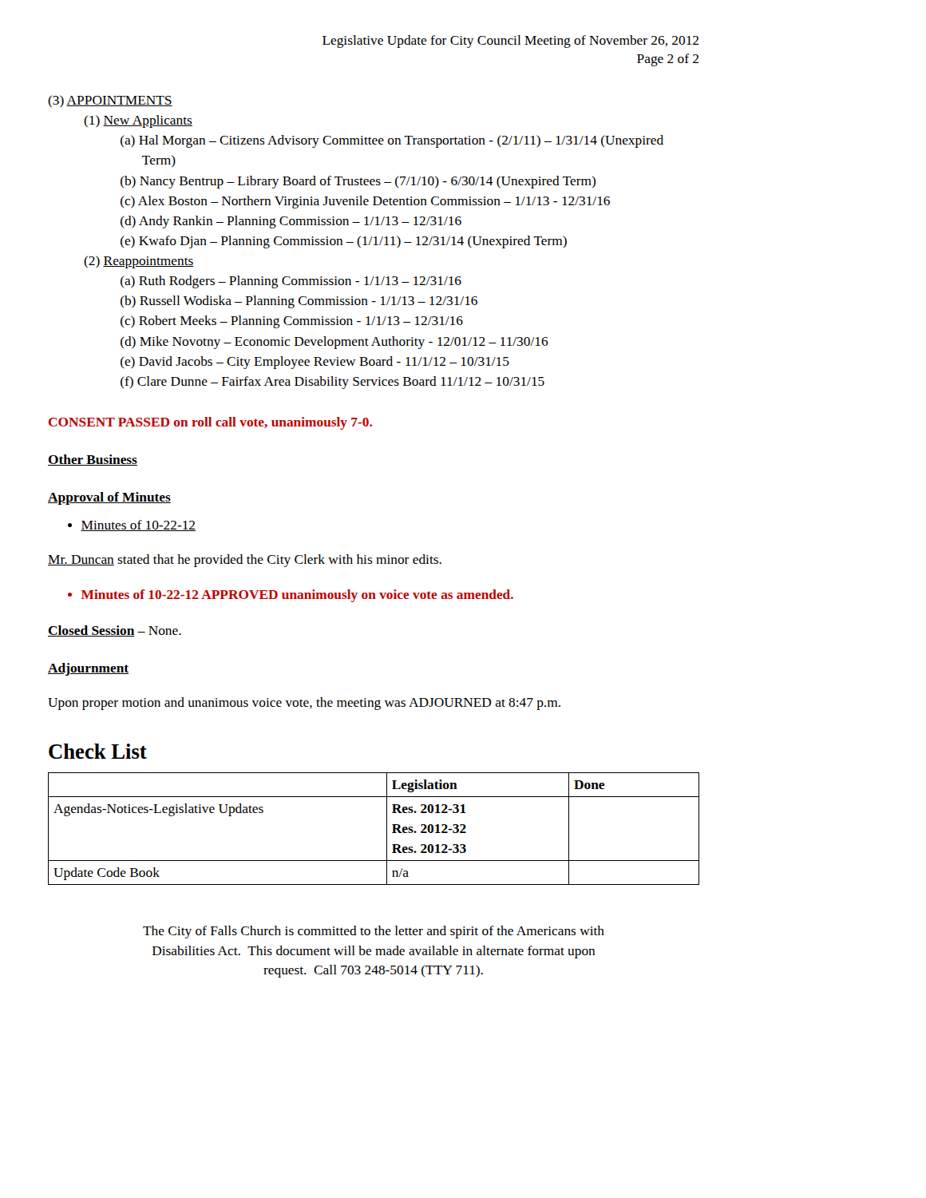Legislative Update for City Council Meeting of November 26, 2012
Page 2 of 2
(3) APPOINTMENTS
(1) New Applicants
(a) Hal Morgan – Citizens Advisory Committee on Transportation - (2/1/11) – 1/31/14 (Unexpired Term)
(b) Nancy Bentrup – Library Board of Trustees – (7/1/10) - 6/30/14 (Unexpired Term)
(c) Alex Boston – Northern Virginia Juvenile Detention Commission – 1/1/13 - 12/31/16
(d) Andy Rankin – Planning Commission – 1/1/13 – 12/31/16
(e) Kwafo Djan – Planning Commission – (1/1/11) – 12/31/14 (Unexpired Term)
(2) Reappointments
(a) Ruth Rodgers – Planning Commission - 1/1/13 – 12/31/16
(b) Russell Wodiska – Planning Commission - 1/1/13 – 12/31/16
(c) Robert Meeks – Planning Commission - 1/1/13 – 12/31/16
(d) Mike Novotny – Economic Development Authority - 12/01/12 – 11/30/16
(e) David Jacobs – City Employee Review Board - 11/1/12 – 10/31/15
(f) Clare Dunne – Fairfax Area Disability Services Board 11/1/12 – 10/31/15
CONSENT PASSED on roll call vote, unanimously 7-0.
Other Business
Approval of Minutes
Minutes of 10-22-12
Mr. Duncan stated that he provided the City Clerk with his minor edits.
Minutes of 10-22-12 APPROVED unanimously on voice vote as amended.
Closed Session – None.
Adjournment
Upon proper motion and unanimous voice vote, the meeting was ADJOURNED at 8:47 p.m.
Check List
| | Legislation | Done |
| Agendas-Notices-Legislative Updates | Res. 2012-31 Res. 2012-32 Res. 2012-33 | |
| Update Code Book | n/a | |
The City of Falls Church is committed to the letter and spirit of the Americans with
Disabilities Act. This document will be made available in alternate format upon
request. Call 703 248-5014 (TTY 711).